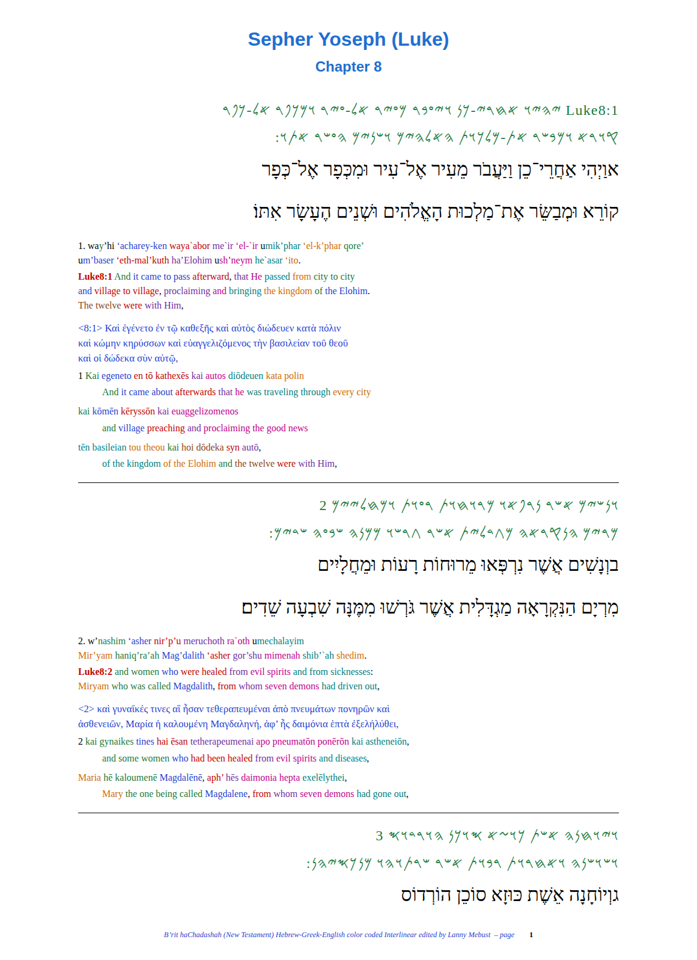Sepher Yoseph (Luke)
Chapter 8
Luke8:1 𐤉𐤄𐤉𐤅 𐤀𐤇𐤓𐤉-𐤊𐤍 𐤅𐤉𐤏𐤁𐤓 𐤌𐤏𐤉𐤓 𐤀𐤋-𐤏𐤉𐤓 𐤅𐤌𐤊𐤐𐤓 𐤀𐤋-𐤊𐤐𐤓
𐤒𐤅𐤓𐤀 𐤅𐤌𐤁𐤔𐤓 𐤀𐤕-𐤌𐤋𐤊𐤅𐤕 𐤄𐤀𐤋𐤄𐤉𐤌 𐤅𐤔𐤍𐤉𐤌 𐤄𐤏𐤔𐤓 𐤀𐤕𐤅:
אוַיְהִי אַחֲרֵי־כֵן וַיַּעֲבֹר מֵעִיר אֶל־עִיר וּמִכְּפָר אֶל־כְּפָר
קוֹרֵא וּמְבַשֵּׂר אֶת־מַלְכוּת הָאֱלֹהִים וּשְׁנֵים הֶעָשָׂר אִתּוֹ׃
1. way’hi ‘acharey-ken waya`abor me`ir ‘el-`ir umik’phar ‘el-k’phar qore’
um’baser ‘eth-mal’kuth ha’Elohim ush’neym he`asar ‘ito.
Luke8:1 And it came to pass afterward, that He passed from city to city
and village to village, proclaiming and bringing the kingdom of the Elohim.
The twelve were with Him,
<8:1> Καὶ ἐγένετο ἐν τῷ καθεξῆς καὶ αὐτὸς διώδευεν κατὰ πόλιν
καὶ κώμην κηρύσσων καὶ εὐαγγελιζόμενος τὴν βασιλείαν τοῦ θεοῦ
καὶ οἱ δώδεκα σὺν αὐτῷ,
1 Kai egeneto en tō kathexēs kai autos diōdeuen kata polin
And it came about afterwards that he was traveling through every city
kai kōmēn kēryssōn kai euaggelizomenos
and village preaching and proclaiming the good news
tēn basileian tou theou kai hoi dōdeka syn autō,
of the kingdom of the Elohim and the twelve were with Him,
𐤅𐤍𐤔𐤉𐤌 𐤀𐤔𐤓 𐤍𐤓𐤐𐤀𐤅 𐤌𐤓𐤅𐤇𐤅𐤕 𐤓𐤏𐤅𐤕 𐤅𐤌𐤇𐤋𐤉𐤉𐤌 2
𐤌𐤓𐤉𐤌 𐤄𐤍𐤒𐤓𐤀𐤄 𐤌𐤂𐤃𐤋𐤉𐤕 𐤀𐤔𐤓 𐤂𐤓𐤔𐤅 𐤌𐤌𐤍𐤄 𐤔𐤁𐤏𐤄 𐤔𐤃𐤉𐤌:
בוְנָשִׁים אֲשֶׁר נִרְפְּאוּ מֵרוּחוֹת רָעוֹת וּמֵחֲלָיִים
מִרְיָם הַנִּקְרָאָה מַגְדָּלִית אֲשֶׁר גֹּרְשׁוּ מִמֶּנָּה שִׁבְעָה שֵׁדִים׃
2. w’nashim ‘asher nir’p’u meruchoth ra`oth umechalayim
Mir’yam haniq’ra’ah Mag’dalith ‘asher gor’shu mimenah shib’`ah shedim.
Luke8:2 and women who were healed from evil spirits and from sicknesses:
Miryam who was called Magdalith, from whom seven demons had driven out,
<2> καὶ γυναῖκές τινες αἳ ἦσαν τεθεραπευμέναι ἀπὸ πνευμάτων πονηρῶν καὶ
ἀσθενειῶν, Μαρία ἡ καλουμένη Μαγδαληνή, ἀφ’ ἧς δαιμόνια ἑπτὰ ἐξελήλύθει,
2 kai gynaikes tines hai ēsan tetherapeumenai apo pneumatōn ponērōn kai astheneiōn,
and some women who had been healed from evil spirits and diseases,
Maria hē kaloumenē Magdalēnē, aph’ hēs daimonia hepta exelēlythei,
Mary the one being called Magdalene, from whom seven demons had gone out,
𐤅𐤉𐤅𐤇𐤍𐤄 𐤀𐤔𐤕 𐤊𐤅𐤆𐤀 𐤎𐤅𐤊𐤍 𐤄𐤅𐤓𐤃𐤅𐤎 3
𐤅𐤔𐤅𐤔𐤍𐤄 𐤅𐤀𐤇𐤓𐤅𐤕 𐤓𐤁𐤅𐤕 𐤀𐤔𐤓 𐤔𐤓𐤕𐤅𐤄𐤅 𐤌𐤍𐤊𐤎𐤉𐤄𐤍:
גוְיוֹחָנָה אֵשֶׁת כּוּזָא סוֹכֵן הוֹרְדוֹס
B’rit haChadashah (New Testament) Hebrew-Greek-English color coded Interlinear edited by Lanny Mebust – page1